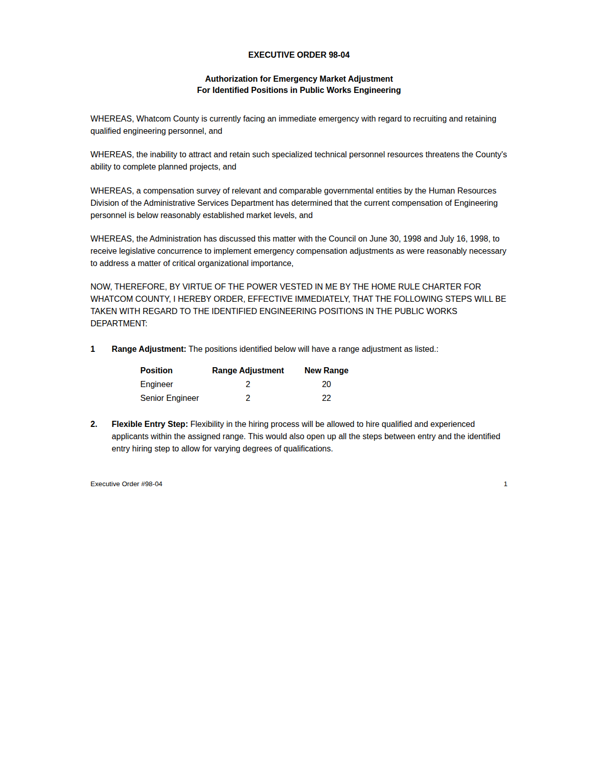EXECUTIVE ORDER 98-04
Authorization for Emergency Market Adjustment
For Identified Positions in Public Works Engineering
WHEREAS, Whatcom County is currently facing an immediate emergency with regard to recruiting and retaining qualified engineering personnel, and
WHEREAS, the inability to attract and retain such specialized technical personnel resources threatens the County's ability to complete planned projects, and
WHEREAS, a compensation survey of relevant and comparable governmental entities by the Human Resources Division of the Administrative Services Department has determined that the current compensation of Engineering personnel is below reasonably established market levels, and
WHEREAS, the Administration has discussed this matter with the Council on June 30, 1998 and July 16, 1998, to receive legislative concurrence to implement emergency compensation adjustments as were reasonably necessary to address a matter of critical organizational importance,
NOW, THEREFORE, BY VIRTUE OF THE POWER VESTED IN ME BY THE HOME RULE CHARTER FOR WHATCOM COUNTY, I HEREBY ORDER, EFFECTIVE IMMEDIATELY, THAT THE FOLLOWING STEPS WILL BE TAKEN WITH REGARD TO THE IDENTIFIED ENGINEERING POSITIONS IN THE PUBLIC WORKS DEPARTMENT:
1 Range Adjustment: The positions identified below will have a range adjustment as listed.:
| Position | Range Adjustment | New Range |
| --- | --- | --- |
| Engineer | 2 | 20 |
| Senior Engineer | 2 | 22 |
2. Flexible Entry Step: Flexibility in the hiring process will be allowed to hire qualified and experienced applicants within the assigned range. This would also open up all the steps between entry and the identified entry hiring step to allow for varying degrees of qualifications.
Executive Order #98-04 1